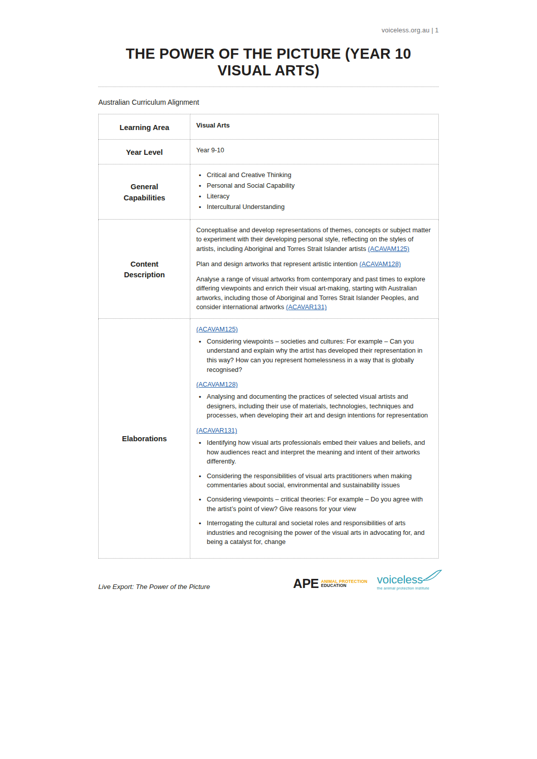voiceless.org.au | 1
THE POWER OF THE PICTURE (YEAR 10 VISUAL ARTS)
Australian Curriculum Alignment
| Learning Area | Visual Arts |
| Year Level | Year 9-10 |
| General Capabilities | Critical and Creative Thinking Personal and Social Capability Literacy Intercultural Understanding |
| Content Description | Conceptualise and develop representations of themes, concepts or subject matter to experiment with their developing personal style, reflecting on the styles of artists, including Aboriginal and Torres Strait Islander artists (ACAVAM125) Plan and design artworks that represent artistic intention (ACAVAM128) Analyse a range of visual artworks from contemporary and past times to explore differing viewpoints and enrich their visual art-making, starting with Australian artworks, including those of Aboriginal and Torres Strait Islander Peoples, and consider international artworks (ACAVAR131) |
| Elaborations | (ACAVAM125) Considering viewpoints – societies and cultures: For example – Can you understand and explain why the artist has developed their representation in this way? How can you represent homelessness in a way that is globally recognised? (ACAVAM128) Analysing and documenting the practices of selected visual artists and designers, including their use of materials, technologies, techniques and processes, when developing their art and design intentions for representation (ACAVAR131) Identifying how visual arts professionals embed their values and beliefs, and how audiences react and interpret the meaning and intent of their artworks differently. Considering the responsibilities of visual arts practitioners when making commentaries about social, environmental and sustainability issues Considering viewpoints – critical theories: For example – Do you agree with the artist’s point of view? Give reasons for your view Interrogating the cultural and societal roles and responsibilities of arts industries and recognising the power of the visual arts in advocating for, and being a catalyst for, change |
Live Export: The Power of the Picture
APE ANIMAL PROTECTION EDUCATION
voiceless the animal protection institute